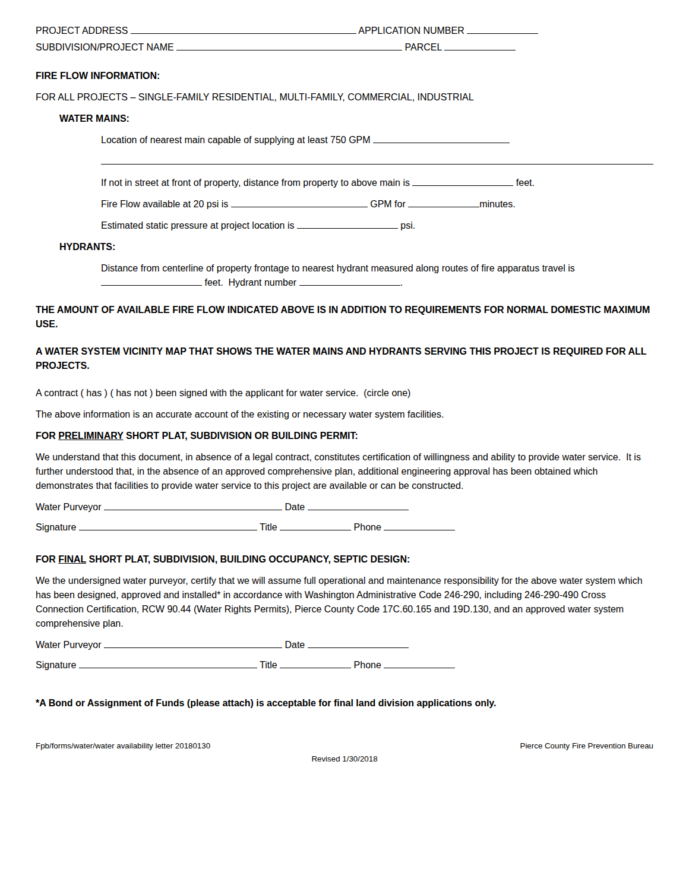PROJECT ADDRESS APPLICATION NUMBER
SUBDIVISION/PROJECT NAME PARCEL
FIRE FLOW INFORMATION:
FOR ALL PROJECTS – SINGLE-FAMILY RESIDENTIAL, MULTI-FAMILY, COMMERCIAL, INDUSTRIAL
WATER MAINS:
Location of nearest main capable of supplying at least 750 GPM
If not in street at front of property, distance from property to above main is feet.
Fire Flow available at 20 psi is GPM for minutes.
Estimated static pressure at project location is psi.
HYDRANTS:
Distance from centerline of property frontage to nearest hydrant measured along routes of fire apparatus travel is feet. Hydrant number .
THE AMOUNT OF AVAILABLE FIRE FLOW INDICATED ABOVE IS IN ADDITION TO REQUIREMENTS FOR NORMAL DOMESTIC MAXIMUM USE.
A WATER SYSTEM VICINITY MAP THAT SHOWS THE WATER MAINS AND HYDRANTS SERVING THIS PROJECT IS REQUIRED FOR ALL PROJECTS.
A contract ( has ) ( has not ) been signed with the applicant for water service. (circle one)
The above information is an accurate account of the existing or necessary water system facilities.
FOR PRELIMINARY SHORT PLAT, SUBDIVISION OR BUILDING PERMIT:
We understand that this document, in absence of a legal contract, constitutes certification of willingness and ability to provide water service. It is further understood that, in the absence of an approved comprehensive plan, additional engineering approval has been obtained which demonstrates that facilities to provide water service to this project are available or can be constructed.
Water Purveyor Date
Signature Title Phone
FOR FINAL SHORT PLAT, SUBDIVISION, BUILDING OCCUPANCY, SEPTIC DESIGN:
We the undersigned water purveyor, certify that we will assume full operational and maintenance responsibility for the above water system which has been designed, approved and installed* in accordance with Washington Administrative Code 246-290, including 246-290-490 Cross Connection Certification, RCW 90.44 (Water Rights Permits), Pierce County Code 17C.60.165 and 19D.130, and an approved water system comprehensive plan.
Water Purveyor Date
Signature Title Phone
*A Bond or Assignment of Funds (please attach) is acceptable for final land division applications only.
| Fpb/forms/water/water availability letter 20180130 | Pierce County Fire Prevention Bureau |
Revised 1/30/2018